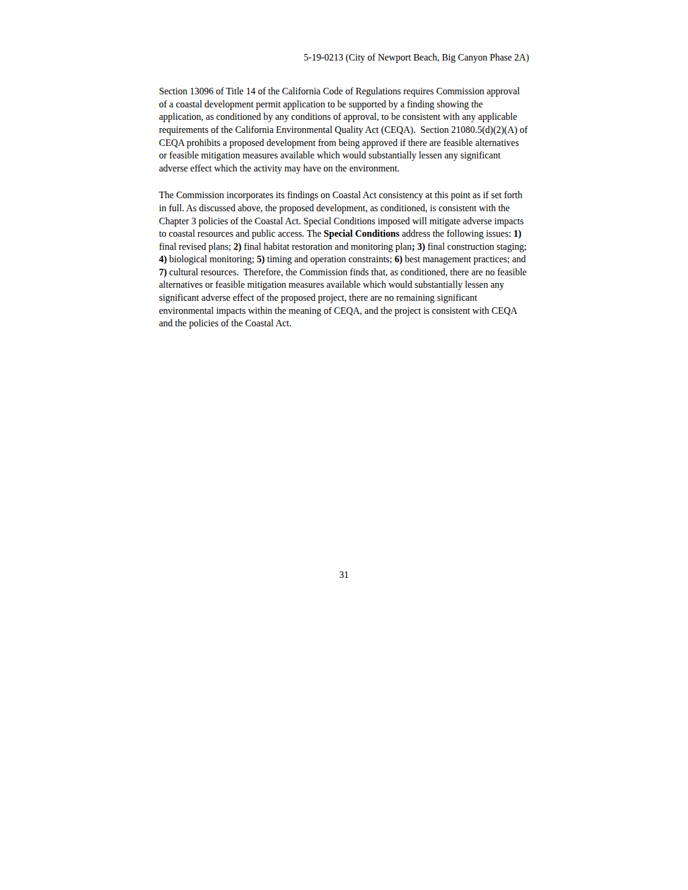5-19-0213 (City of Newport Beach, Big Canyon Phase 2A)
Section 13096 of Title 14 of the California Code of Regulations requires Commission approval of a coastal development permit application to be supported by a finding showing the application, as conditioned by any conditions of approval, to be consistent with any applicable requirements of the California Environmental Quality Act (CEQA). Section 21080.5(d)(2)(A) of CEQA prohibits a proposed development from being approved if there are feasible alternatives or feasible mitigation measures available which would substantially lessen any significant adverse effect which the activity may have on the environment.
The Commission incorporates its findings on Coastal Act consistency at this point as if set forth in full. As discussed above, the proposed development, as conditioned, is consistent with the Chapter 3 policies of the Coastal Act. Special Conditions imposed will mitigate adverse impacts to coastal resources and public access. The Special Conditions address the following issues: 1) final revised plans; 2) final habitat restoration and monitoring plan; 3) final construction staging; 4) biological monitoring; 5) timing and operation constraints; 6) best management practices; and 7) cultural resources. Therefore, the Commission finds that, as conditioned, there are no feasible alternatives or feasible mitigation measures available which would substantially lessen any significant adverse effect of the proposed project, there are no remaining significant environmental impacts within the meaning of CEQA, and the project is consistent with CEQA and the policies of the Coastal Act.
31